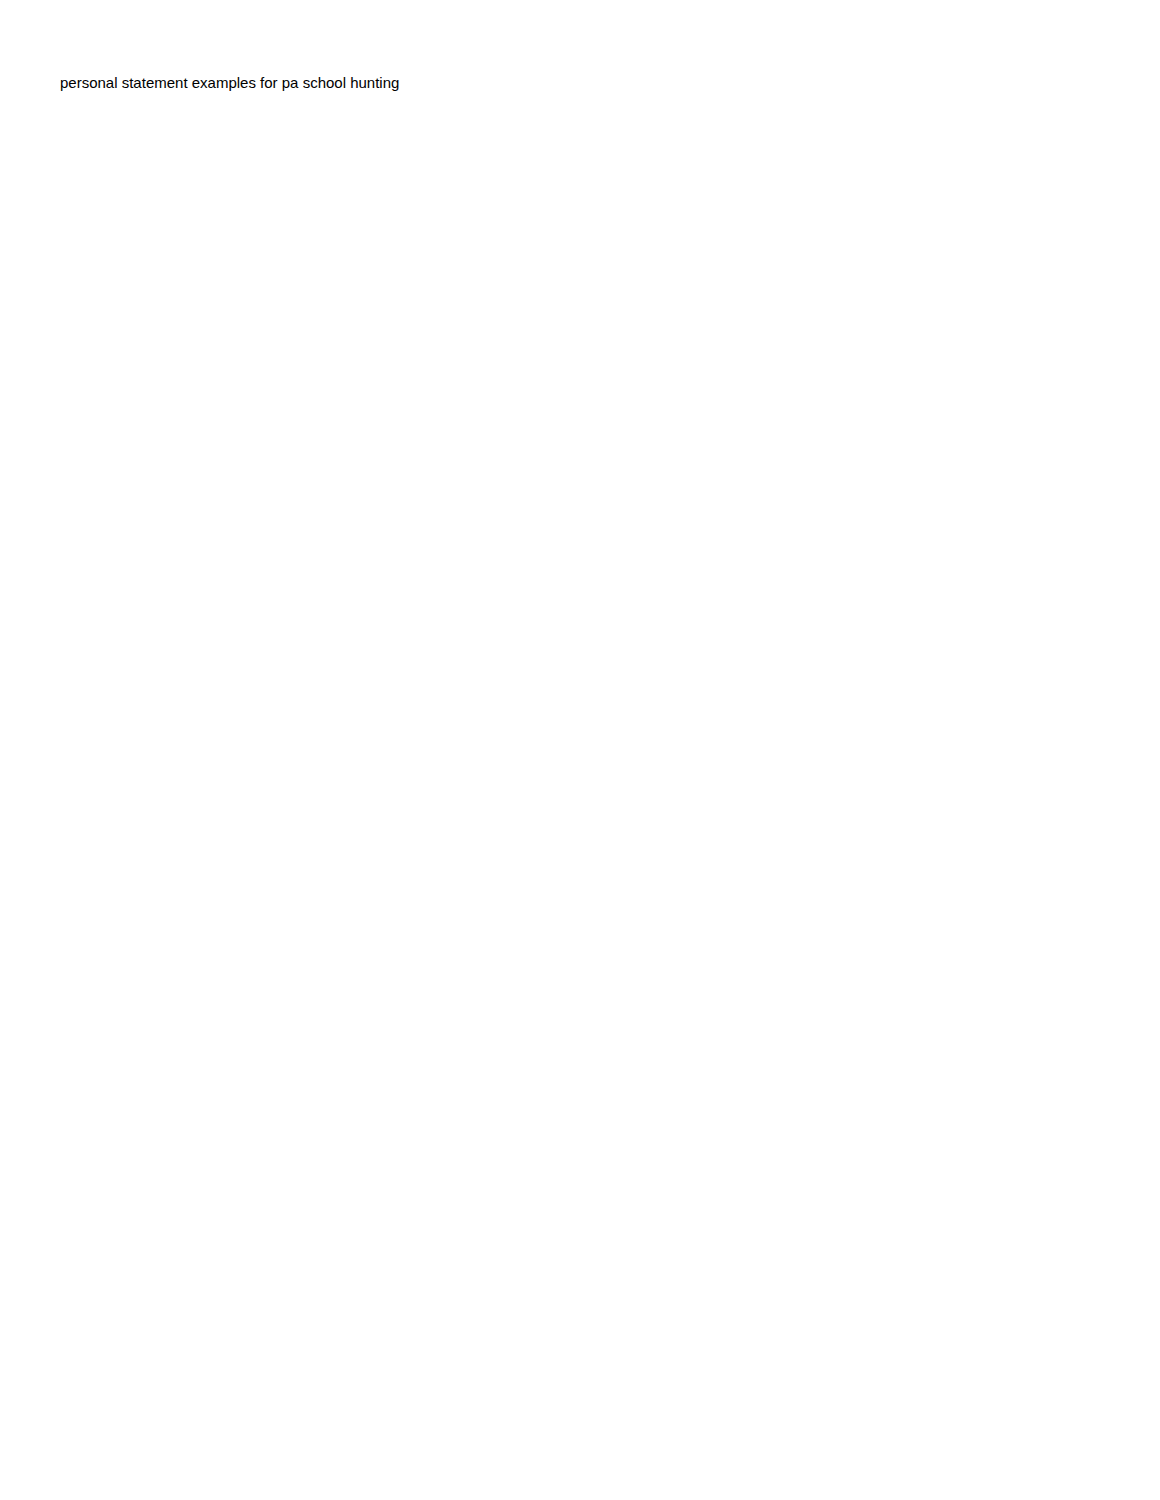personal statement examples for pa school hunting